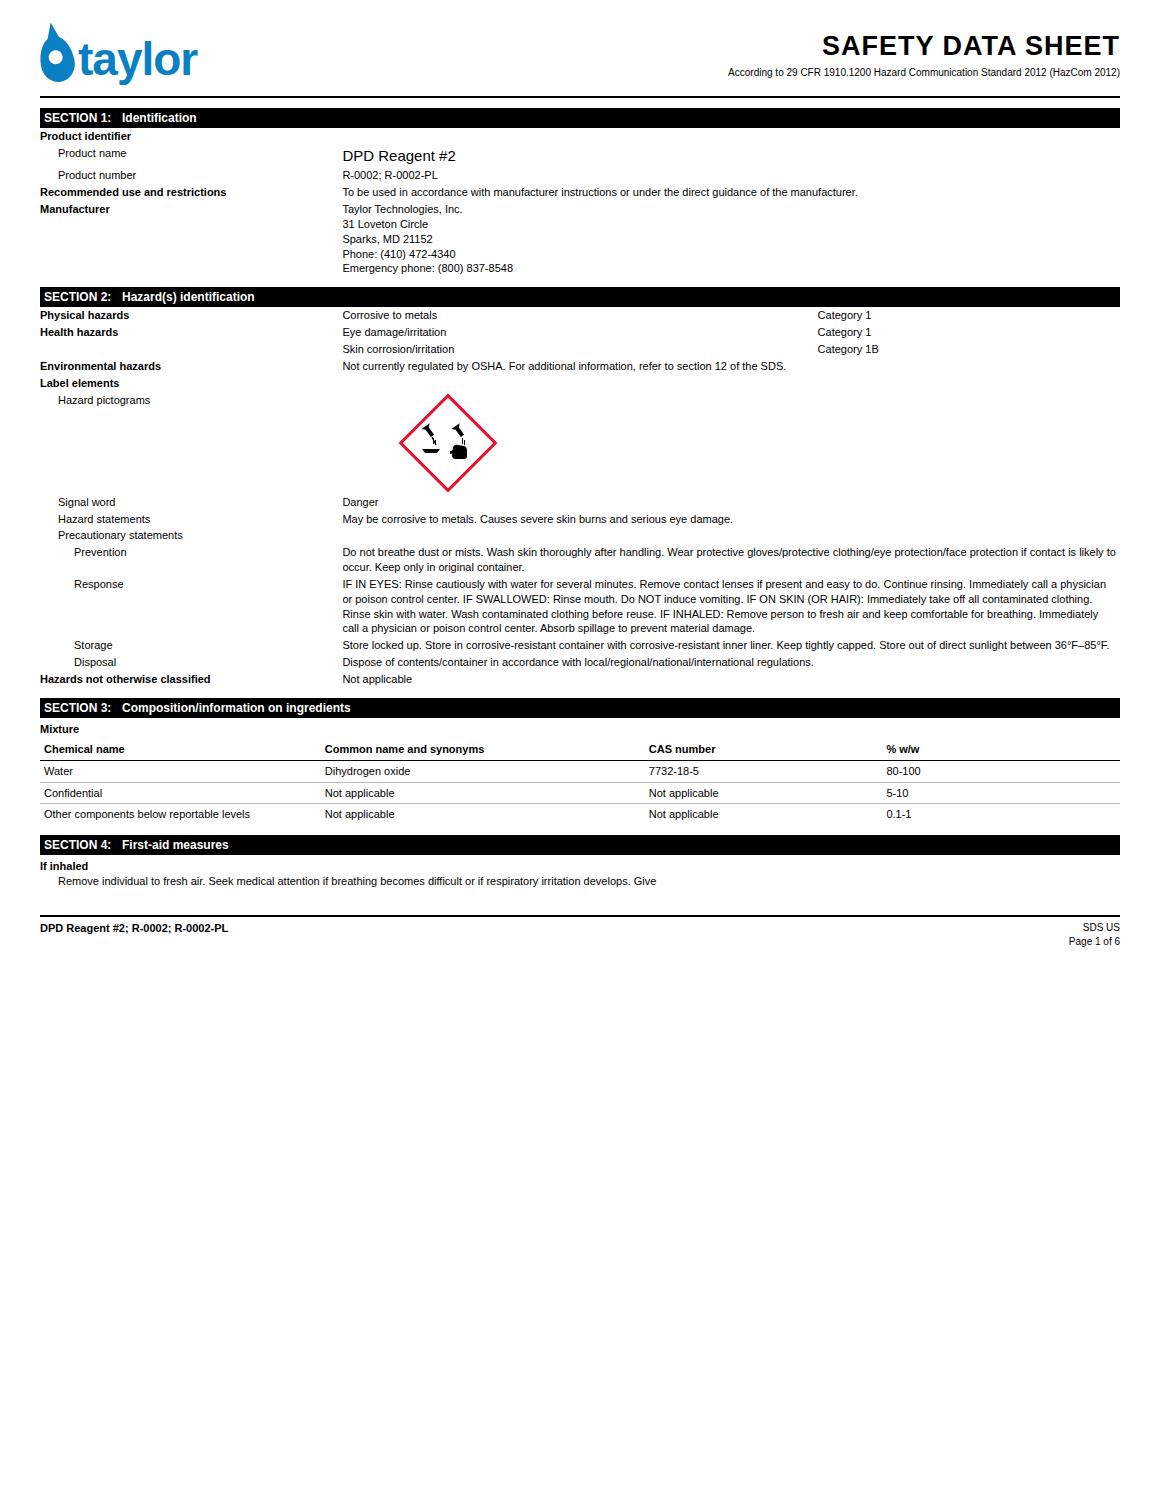taylor
SAFETY DATA SHEET
According to 29 CFR 1910.1200 Hazard Communication Standard 2012 (HazCom 2012)
SECTION 1: Identification
| Product identifier | | |
| Product name | DPD Reagent #2 | |
| Product number | R-0002; R-0002-PL | |
| Recommended use and restrictions | To be used in accordance with manufacturer instructions or under the direct guidance of the manufacturer. |
| Manufacturer | Taylor Technologies, Inc. 31 Loveton Circle Sparks, MD 21152 Phone: (410) 472-4340 Emergency phone: (800) 837-8548 |
SECTION 2: Hazard(s) identification
| Physical hazards | Corrosive to metals | Category 1 |
| Health hazards | Eye damage/irritation | Category 1 |
| | Skin corrosion/irritation | Category 1B |
| Environmental hazards | Not currently regulated by OSHA. For additional information, refer to section 12 of the SDS. |
| Label elements | |
| Hazard pictograms | |
| Signal word | Danger |
| Hazard statements | May be corrosive to metals. Causes severe skin burns and serious eye damage. |
| Precautionary statements | |
| Prevention | Do not breathe dust or mists. Wash skin thoroughly after handling. Wear protective gloves/protective clothing/eye protection/face protection if contact is likely to occur. Keep only in original container. |
| Response | IF IN EYES: Rinse cautiously with water for several minutes. Remove contact lenses if present and easy to do. Continue rinsing. Immediately call a physician or poison control center. IF SWALLOWED: Rinse mouth. Do NOT induce vomiting. IF ON SKIN (OR HAIR): Immediately take off all contaminated clothing. Rinse skin with water. Wash contaminated clothing before reuse. IF INHALED: Remove person to fresh air and keep comfortable for breathing. Immediately call a physician or poison control center. Absorb spillage to prevent material damage. |
| Storage | Store locked up. Store in corrosive-resistant container with corrosive-resistant inner liner. Keep tightly capped. Store out of direct sunlight between 36°F–85°F. |
| Disposal | Dispose of contents/container in accordance with local/regional/national/international regulations. |
| Hazards not otherwise classified | Not applicable |
SECTION 3: Composition/information on ingredients
Mixture
| Chemical name | Common name and synonyms | CAS number | % w/w |
| --- | --- | --- | --- |
| Water | Dihydrogen oxide | 7732-18-5 | 80-100 |
| Confidential | Not applicable | Not applicable | 5-10 |
| Other components below reportable levels | Not applicable | Not applicable | 0.1-1 |
SECTION 4: First-aid measures
If inhaled
Remove individual to fresh air. Seek medical attention if breathing becomes difficult or if respiratory irritation develops. Give
DPD Reagent #2; R-0002; R-0002-PL
SDS US
Page 1 of 6